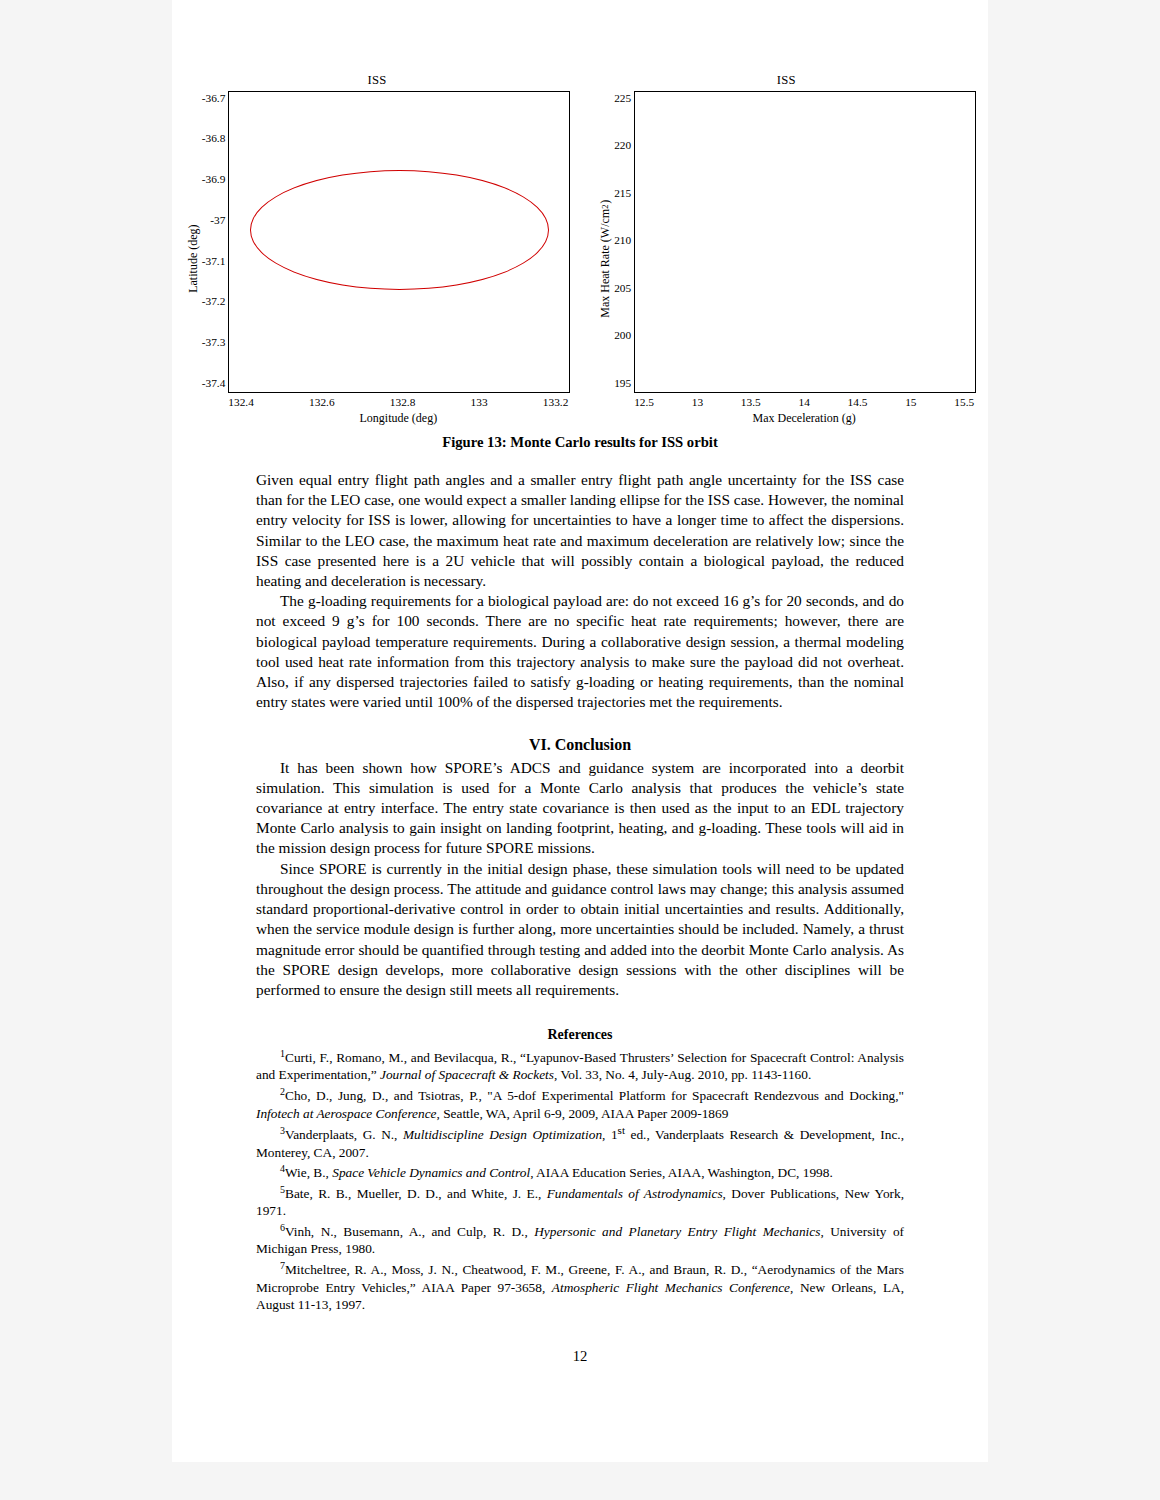ISS
Latitude (deg)
-36.7-36.8-36.9-37 -37.1-37.2-37.3-37.4
132.4132.6132.8133133.2
Longitude (deg)
ISS
Max Heat Rate (W/cm2)
225220215210 205200195
12.51313.51414.51515.5
Max Deceleration (g)
Figure 13: Monte Carlo results for ISS orbit
Given equal entry flight path angles and a smaller entry flight path angle uncertainty for the ISS case than for the LEO case, one would expect a smaller landing ellipse for the ISS case. However, the nominal entry velocity for ISS is lower, allowing for uncertainties to have a longer time to affect the dispersions. Similar to the LEO case, the maximum heat rate and maximum deceleration are relatively low; since the ISS case presented here is a 2U vehicle that will possibly contain a biological payload, the reduced heating and deceleration is necessary.
The g-loading requirements for a biological payload are: do not exceed 16 g’s for 20 seconds, and do not exceed 9 g’s for 100 seconds. There are no specific heat rate requirements; however, there are biological payload temperature requirements. During a collaborative design session, a thermal modeling tool used heat rate information from this trajectory analysis to make sure the payload did not overheat. Also, if any dispersed trajectories failed to satisfy g-loading or heating requirements, than the nominal entry states were varied until 100% of the dispersed trajectories met the requirements.
VI. Conclusion
It has been shown how SPORE’s ADCS and guidance system are incorporated into a deorbit simulation. This simulation is used for a Monte Carlo analysis that produces the vehicle’s state covariance at entry interface. The entry state covariance is then used as the input to an EDL trajectory Monte Carlo analysis to gain insight on landing footprint, heating, and g-loading. These tools will aid in the mission design process for future SPORE missions.
Since SPORE is currently in the initial design phase, these simulation tools will need to be updated throughout the design process. The attitude and guidance control laws may change; this analysis assumed standard proportional-derivative control in order to obtain initial uncertainties and results. Additionally, when the service module design is further along, more uncertainties should be included. Namely, a thrust magnitude error should be quantified through testing and added into the deorbit Monte Carlo analysis. As the SPORE design develops, more collaborative design sessions with the other disciplines will be performed to ensure the design still meets all requirements.
References
1 Curti, F., Romano, M., and Bevilacqua, R., “Lyapunov-Based Thrusters’ Selection for Spacecraft Control: Analysis and Experimentation,” Journal of Spacecraft & Rockets, Vol. 33, No. 4, July-Aug. 2010, pp. 1143-1160.
2 Cho, D., Jung, D., and Tsiotras, P., "A 5-dof Experimental Platform for Spacecraft Rendezvous and Docking," Infotech at Aerospace Conference, Seattle, WA, April 6-9, 2009, AIAA Paper 2009-1869
3 Vanderplaats, G. N., Multidiscipline Design Optimization, 1st ed., Vanderplaats Research & Development, Inc., Monterey, CA, 2007.
4 Wie, B., Space Vehicle Dynamics and Control, AIAA Education Series, AIAA, Washington, DC, 1998.
5 Bate, R. B., Mueller, D. D., and White, J. E., Fundamentals of Astrodynamics, Dover Publications, New York, 1971.
6 Vinh, N., Busemann, A., and Culp, R. D., Hypersonic and Planetary Entry Flight Mechanics, University of Michigan Press, 1980.
7 Mitcheltree, R. A., Moss, J. N., Cheatwood, F. M., Greene, F. A., and Braun, R. D., “Aerodynamics of the Mars Microprobe Entry Vehicles,” AIAA Paper 97-3658, Atmospheric Flight Mechanics Conference, New Orleans, LA, August 11-13, 1997.
12